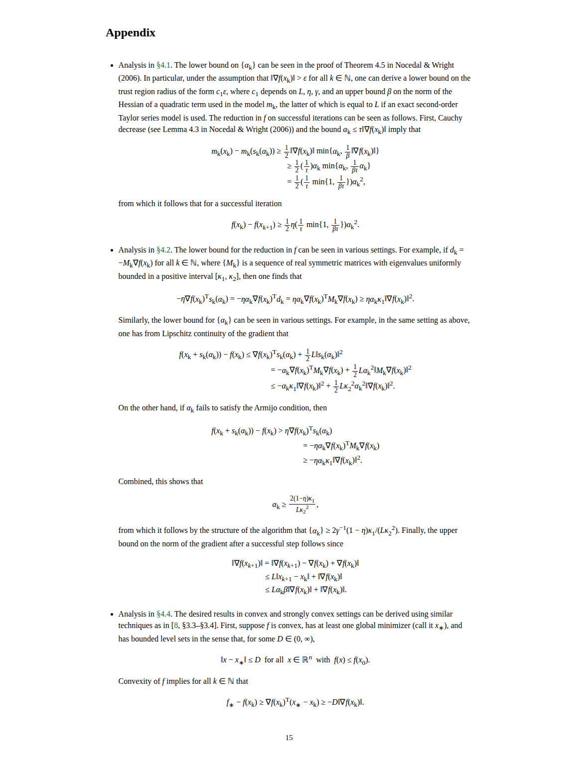Appendix
Analysis in §4.1. The lower bound on {αk} can be seen in the proof of Theorem 4.5 in Nocedal & Wright (2006). In particular, under the assumption that ‖∇f(xk)‖ > ε for all k ∈ ℕ, one can derive a lower bound on the trust region radius of the form c1ε, where c1 depends on L, η, γ, and an upper bound β on the norm of the Hessian of a quadratic term used in the model mk, the latter of which is equal to L if an exact second-order Taylor series model is used. The reduction in f on successful iterations can be seen as follows. First, Cauchy decrease (see Lemma 4.3 in Nocedal & Wright (2006)) and the bound αk ≤ τ‖∇f(xk)‖ imply that
mk(xk) − mk(sk(αk)) ≥ 12‖∇f(xk)‖ min{αk, 1 β‖∇f(xk)‖}
≥ 12(1 τ)αk min{αk, 1 βτ αk}
= 12(1 τ min{1, 1 βτ})αk2,
from which it follows that for a successful iteration
f(xk) − f(xk+1) ≥ 12 η(1 τ min{1, 1 βτ})αk2.
Analysis in §4.2. The lower bound for the reduction in f can be seen in various settings. For example, if dk = −Mk∇f(xk) for all k ∈ ℕ, where {Mk} is a sequence of real symmetric matrices with eigenvalues uniformly bounded in a positive interval [κ1, κ2], then one finds that
−η∇f(xk)Tsk(αk) = −ηαk∇f(xk)Tdk = ηαk∇f(xk)TMk∇f(xk) ≥ ηαkκ1‖∇f(xk)‖2.
Similarly, the lower bound for {αk} can be seen in various settings. For example, in the same setting as above, one has from Lipschitz continuity of the gradient that
f(xk + sk(αk)) − f(xk) ≤ ∇f(xk)Tsk(αk) + 12 L‖sk(αk)‖2
= −αk∇f(xk)TMk∇f(xk) + 12 Lαk2‖Mk∇f(xk)‖2
≤ −αkκ1‖∇f(xk)‖2 + 12 Lκ22αk2‖∇f(xk)‖2.
On the other hand, if αk fails to satisfy the Armijo condition, then
f(xk + sk(αk)) − f(xk) > η∇f(xk)Tsk(αk)
= −ηαk∇f(xk)TMk∇f(xk)
≥ −ηαkκ1‖∇f(xk)‖2.
Combined, this shows that
αk ≥ 2(1−η)κ1 Lκ22,
from which it follows by the structure of the algorithm that {αk} ≥ 2γ−1(1 − η)κ1/(Lκ22). Finally, the upper bound on the norm of the gradient after a successful step follows since
‖∇f(xk+1)‖ = ‖∇f(xk+1) − ∇f(xk) + ∇f(xk)‖
≤ L‖xk+1 − xk‖ + ‖∇f(xk)‖
≤ Lαkβ‖∇f(xk)‖ + ‖∇f(xk)‖.
Analysis in §4.4. The desired results in convex and strongly convex settings can be derived using similar techniques as in [8, §3.3–§3.4]. First, suppose f is convex, has at least one global minimizer (call it x∗), and has bounded level sets in the sense that, for some D ∈ (0, ∞),
‖x − x∗‖ ≤ D for all x ∈ ℝn with f(x) ≤ f(x0).
Convexity of f implies for all k ∈ ℕ that
f∗ − f(xk) ≥ ∇f(xk)T(x∗ − xk) ≥ −D‖∇f(xk)‖.
15